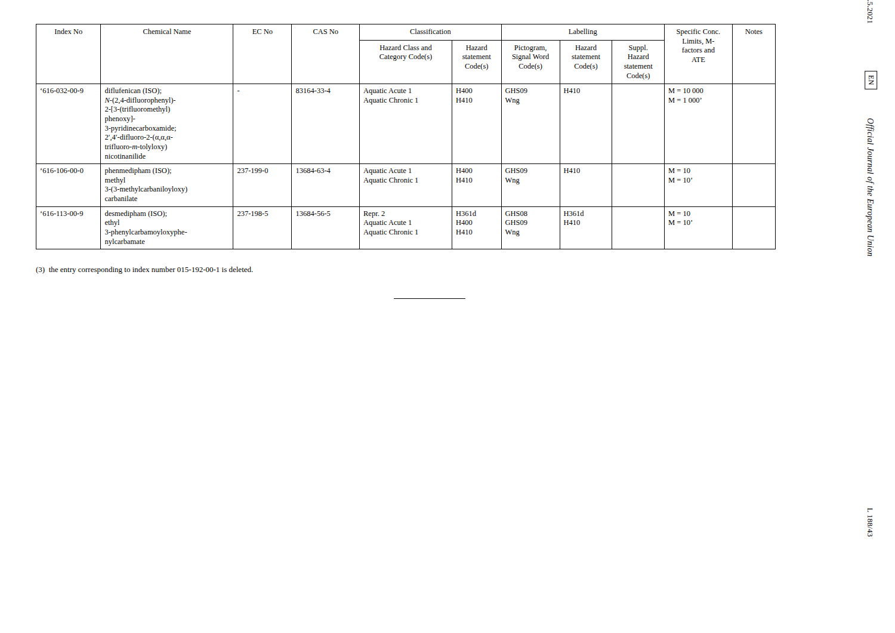28.5.2021
EN
Official Journal of the European Union
L 188/43
| Index No | Chemical Name | EC No | CAS No | Classification | Labelling | Specific Conc. Limits, M- factors and ATE | Notes |
| --- | --- | --- | --- | --- | --- | --- | --- |
| Hazard Class and Category Code(s) | Hazard statement Code(s) | Pictogram, Signal Word Code(s) | Hazard statement Code(s) | Suppl. Hazard statement Code(s) |
| ‘616-032-00-9 | diflufenican (ISO); N -(2,4-difluorophenyl)- 2-[3-(trifluoromethyl) phenoxy]- 3-pyridinecarboxamide; 2′,4′-difluoro-2-(α,α,α- trifluoro- m -tolyloxy) nicotinanilide | - | 83164-33-4 | Aquatic Acute 1 Aquatic Chronic 1 | H400 H410 | GHS09 Wng | H410 | | M = 10 000 M = 1 000’ | |
| ‘616-106-00-0 | phenmedipham (ISO); methyl 3-(3-methylcarbaniloyloxy) carbanilate | 237-199-0 | 13684-63-4 | Aquatic Acute 1 Aquatic Chronic 1 | H400 H410 | GHS09 Wng | H410 | | M = 10 M = 10’ | |
| ‘616-113-00-9 | desmedipham (ISO); ethyl 3-phenylcarbamoyloxyphe- nylcarbamate | 237-198-5 | 13684-56-5 | Repr. 2 Aquatic Acute 1 Aquatic Chronic 1 | H361d H400 H410 | GHS08 GHS09 Wng | H361d H410 | | M = 10 M = 10’ | |
(3) the entry corresponding to index number 015-192-00-1 is deleted.